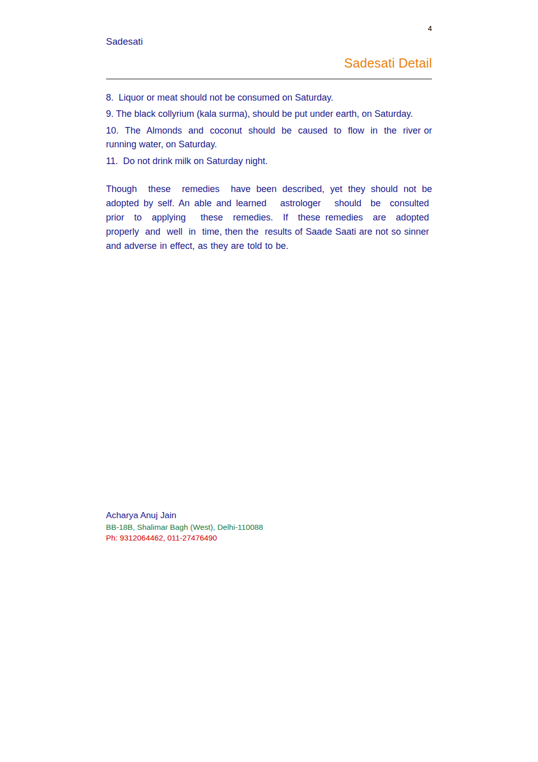4
Sadesati
Sadesati Detail
8. Liquor or meat should not be consumed on Saturday.
9. The black collyrium (kala surma), should be put under earth, on Saturday.
10. The Almonds and coconut should be caused to flow in the river or running water, on Saturday.
11. Do not drink milk on Saturday night.
Though these remedies have been described, yet they should not be adopted by self. An able and learned astrologer should be consulted prior to applying these remedies. If these remedies are adopted properly and well in time, then the results of Saade Saati are not so sinner and adverse in effect, as they are told to be.
Acharya Anuj Jain
BB-18B, Shalimar Bagh (West), Delhi-110088
Ph: 9312064462, 011-27476490